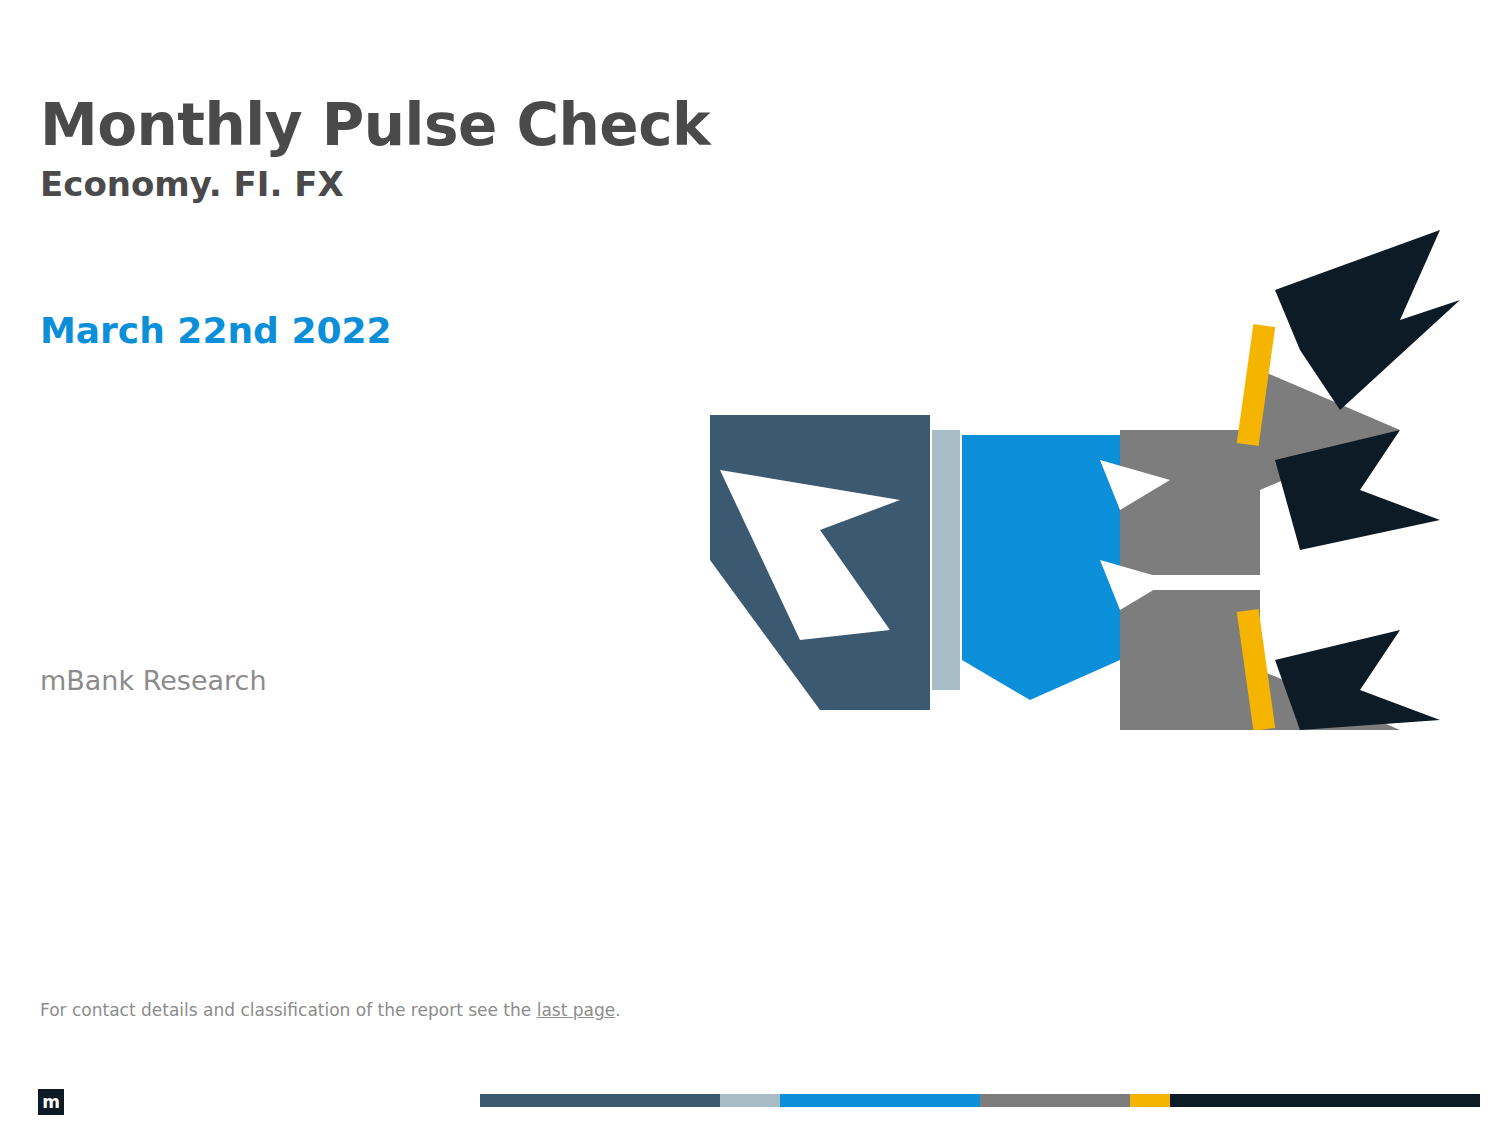Monthly Pulse Check
Economy. FI. FX
March 22nd 2022
mBank Research
For contact details and classification of the report see the last page.
m